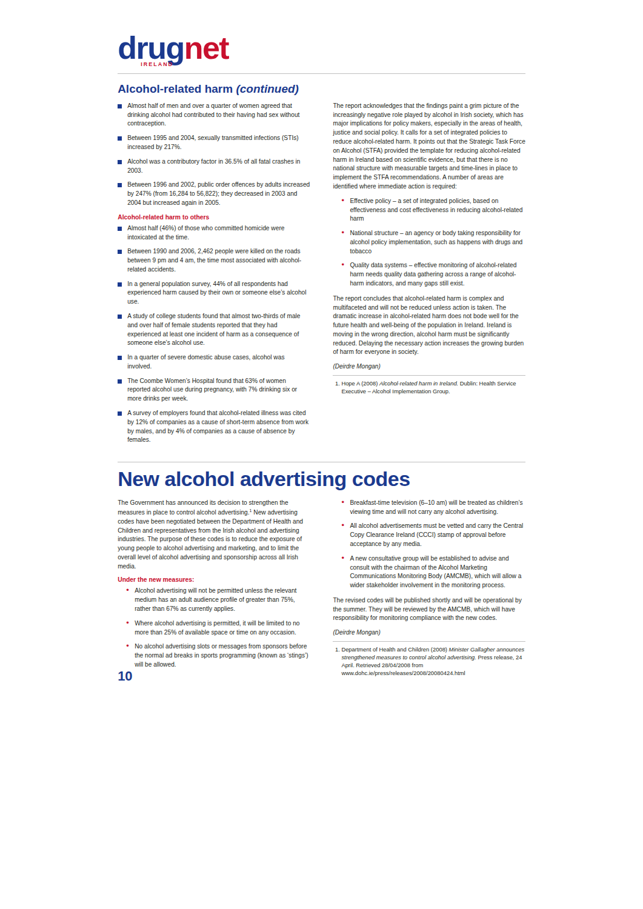drug net
IRELAND
Alcohol-related harm (continued)
Almost half of men and over a quarter of women agreed that drinking alcohol had contributed to their having had sex without contraception.
Between 1995 and 2004, sexually transmitted infections (STIs) increased by 217%.
Alcohol was a contributory factor in 36.5% of all fatal crashes in 2003.
Between 1996 and 2002, public order offences by adults increased by 247% (from 16,284 to 56,822); they decreased in 2003 and 2004 but increased again in 2005.
Alcohol-related harm to others
Almost half (46%) of those who committed homicide were intoxicated at the time.
Between 1990 and 2006, 2,462 people were killed on the roads between 9 pm and 4 am, the time most associated with alcohol-related accidents.
In a general population survey, 44% of all respondents had experienced harm caused by their own or someone else’s alcohol use.
A study of college students found that almost two-thirds of male and over half of female students reported that they had experienced at least one incident of harm as a consequence of someone else’s alcohol use.
In a quarter of severe domestic abuse cases, alcohol was involved.
The Coombe Women’s Hospital found that 63% of women reported alcohol use during pregnancy, with 7% drinking six or more drinks per week.
A survey of employers found that alcohol-related illness was cited by 12% of companies as a cause of short-term absence from work by males, and by 4% of companies as a cause of absence by females.
The report acknowledges that the findings paint a grim picture of the increasingly negative role played by alcohol in Irish society, which has major implications for policy makers, especially in the areas of health, justice and social policy. It calls for a set of integrated policies to reduce alcohol-related harm. It points out that the Strategic Task Force on Alcohol (STFA) provided the template for reducing alcohol-related harm in Ireland based on scientific evidence, but that there is no national structure with measurable targets and time-lines in place to implement the STFA recommendations. A number of areas are identified where immediate action is required:
Effective policy – a set of integrated policies, based on effectiveness and cost effectiveness in reducing alcohol-related harm
National structure – an agency or body taking responsibility for alcohol policy implementation, such as happens with drugs and tobacco
Quality data systems – effective monitoring of alcohol-related harm needs quality data gathering across a range of alcohol-harm indicators, and many gaps still exist.
The report concludes that alcohol-related harm is complex and multifaceted and will not be reduced unless action is taken. The dramatic increase in alcohol-related harm does not bode well for the future health and well-being of the population in Ireland. Ireland is moving in the wrong direction, alcohol harm must be significantly reduced. Delaying the necessary action increases the growing burden of harm for everyone in society.
(Deirdre Mongan)
Hope A (2008) Alcohol-related harm in Ireland. Dublin: Health Service Executive – Alcohol Implementation Group.
New alcohol advertising codes
The Government has announced its decision to strengthen the measures in place to control alcohol advertising.1 New advertising codes have been negotiated between the Department of Health and Children and representatives from the Irish alcohol and advertising industries. The purpose of these codes is to reduce the exposure of young people to alcohol advertising and marketing, and to limit the overall level of alcohol advertising and sponsorship across all Irish media.
Under the new measures:
Alcohol advertising will not be permitted unless the relevant medium has an adult audience profile of greater than 75%, rather than 67% as currently applies.
Where alcohol advertising is permitted, it will be limited to no more than 25% of available space or time on any occasion.
No alcohol advertising slots or messages from sponsors before the normal ad breaks in sports programming (known as ‘stings’) will be allowed.
Breakfast-time television (6–10 am) will be treated as children’s viewing time and will not carry any alcohol advertising.
All alcohol advertisements must be vetted and carry the Central Copy Clearance Ireland (CCCI) stamp of approval before acceptance by any media.
A new consultative group will be established to advise and consult with the chairman of the Alcohol Marketing Communications Monitoring Body (AMCMB), which will allow a wider stakeholder involvement in the monitoring process.
The revised codes will be published shortly and will be operational by the summer. They will be reviewed by the AMCMB, which will have responsibility for monitoring compliance with the new codes.
(Deirdre Mongan)
Department of Health and Children (2008) Minister Gallagher announces strengthened measures to control alcohol advertising. Press release, 24 April. Retrieved 28/04/2008 from www.dohc.ie/press/releases/2008/20080424.html
10